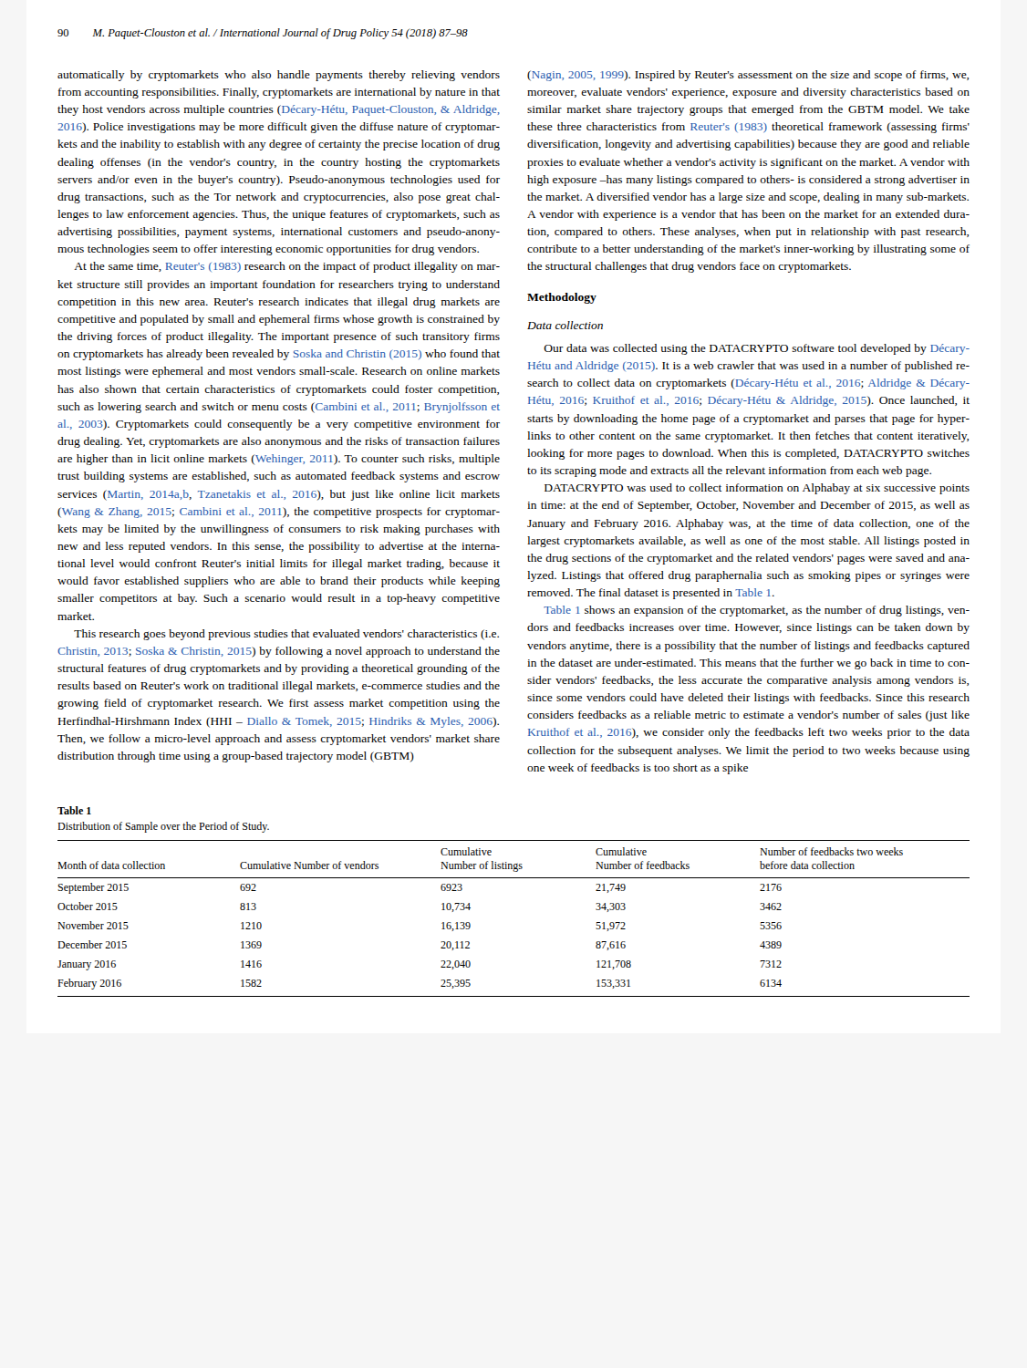90 M. Paquet-Clouston et al. / International Journal of Drug Policy 54 (2018) 87–98
automatically by cryptomarkets who also handle payments thereby relieving vendors from accounting responsibilities. Finally, cryptomarkets are international by nature in that they host vendors across multiple countries (Décary-Hétu, Paquet-Clouston, & Aldridge, 2016). Police investigations may be more difficult given the diffuse nature of cryptomarkets and the inability to establish with any degree of certainty the precise location of drug dealing offenses (in the vendor's country, in the country hosting the cryptomarkets servers and/or even in the buyer's country). Pseudo-anonymous technologies used for drug transactions, such as the Tor network and cryptocurrencies, also pose great challenges to law enforcement agencies. Thus, the unique features of cryptomarkets, such as advertising possibilities, payment systems, international customers and pseudo-anonymous technologies seem to offer interesting economic opportunities for drug vendors.
At the same time, Reuter's (1983) research on the impact of product illegality on market structure still provides an important foundation for researchers trying to understand competition in this new area. Reuter's research indicates that illegal drug markets are competitive and populated by small and ephemeral firms whose growth is constrained by the driving forces of product illegality. The important presence of such transitory firms on cryptomarkets has already been revealed by Soska and Christin (2015) who found that most listings were ephemeral and most vendors small-scale. Research on online markets has also shown that certain characteristics of cryptomarkets could foster competition, such as lowering search and switch or menu costs (Cambini et al., 2011; Brynjolfsson et al., 2003). Cryptomarkets could consequently be a very competitive environment for drug dealing. Yet, cryptomarkets are also anonymous and the risks of transaction failures are higher than in licit online markets (Wehinger, 2011). To counter such risks, multiple trust building systems are established, such as automated feedback systems and escrow services (Martin, 2014a,b, Tzanetakis et al., 2016), but just like online licit markets (Wang & Zhang, 2015; Cambini et al., 2011), the competitive prospects for cryptomarkets may be limited by the unwillingness of consumers to risk making purchases with new and less reputed vendors. In this sense, the possibility to advertise at the international level would confront Reuter's initial limits for illegal market trading, because it would favor established suppliers who are able to brand their products while keeping smaller competitors at bay. Such a scenario would result in a top-heavy competitive market.
This research goes beyond previous studies that evaluated vendors' characteristics (i.e. Christin, 2013; Soska & Christin, 2015) by following a novel approach to understand the structural features of drug cryptomarkets and by providing a theoretical grounding of the results based on Reuter's work on traditional illegal markets, e-commerce studies and the growing field of cryptomarket research. We first assess market competition using the Herfindhal-Hirshmann Index (HHI – Diallo & Tomek, 2015; Hindriks & Myles, 2006). Then, we follow a micro-level approach and assess cryptomarket vendors' market share distribution through time using a group-based trajectory model (GBTM)
(Nagin, 2005, 1999). Inspired by Reuter's assessment on the size and scope of firms, we, moreover, evaluate vendors' experience, exposure and diversity characteristics based on similar market share trajectory groups that emerged from the GBTM model. We take these three characteristics from Reuter's (1983) theoretical framework (assessing firms' diversification, longevity and advertising capabilities) because they are good and reliable proxies to evaluate whether a vendor's activity is significant on the market. A vendor with high exposure –has many listings compared to others- is considered a strong advertiser in the market. A diversified vendor has a large size and scope, dealing in many sub-markets. A vendor with experience is a vendor that has been on the market for an extended duration, compared to others. These analyses, when put in relationship with past research, contribute to a better understanding of the market's inner-working by illustrating some of the structural challenges that drug vendors face on cryptomarkets.
Methodology
Data collection
Our data was collected using the DATACRYPTO software tool developed by Décary-Hétu and Aldridge (2015). It is a web crawler that was used in a number of published research to collect data on cryptomarkets (Décary-Hétu et al., 2016; Aldridge & Décary-Hétu, 2016; Kruithof et al., 2016; Décary-Hétu & Aldridge, 2015). Once launched, it starts by downloading the home page of a cryptomarket and parses that page for hyperlinks to other content on the same cryptomarket. It then fetches that content iteratively, looking for more pages to download. When this is completed, DATACRYPTO switches to its scraping mode and extracts all the relevant information from each web page.
DATACRYPTO was used to collect information on Alphabay at six successive points in time: at the end of September, October, November and December of 2015, as well as January and February 2016. Alphabay was, at the time of data collection, one of the largest cryptomarkets available, as well as one of the most stable. All listings posted in the drug sections of the cryptomarket and the related vendors' pages were saved and analyzed. Listings that offered drug paraphernalia such as smoking pipes or syringes were removed. The final dataset is presented in Table 1.
Table 1 shows an expansion of the cryptomarket, as the number of drug listings, vendors and feedbacks increases over time. However, since listings can be taken down by vendors anytime, there is a possibility that the number of listings and feedbacks captured in the dataset are under-estimated. This means that the further we go back in time to consider vendors' feedbacks, the less accurate the comparative analysis among vendors is, since some vendors could have deleted their listings with feedbacks. Since this research considers feedbacks as a reliable metric to estimate a vendor's number of sales (just like Kruithof et al., 2016), we consider only the feedbacks left two weeks prior to the data collection for the subsequent analyses. We limit the period to two weeks because using one week of feedbacks is too short as a spike
Table 1
Distribution of Sample over the Period of Study.
| Month of data collection | Cumulative Number of vendors | Cumulative Number of listings | Cumulative Number of feedbacks | Number of feedbacks two weeks before data collection |
| --- | --- | --- | --- | --- |
| September 2015 | 692 | 6923 | 21,749 | 2176 |
| October 2015 | 813 | 10,734 | 34,303 | 3462 |
| November 2015 | 1210 | 16,139 | 51,972 | 5356 |
| December 2015 | 1369 | 20,112 | 87,616 | 4389 |
| January 2016 | 1416 | 22,040 | 121,708 | 7312 |
| February 2016 | 1582 | 25,395 | 153,331 | 6134 |